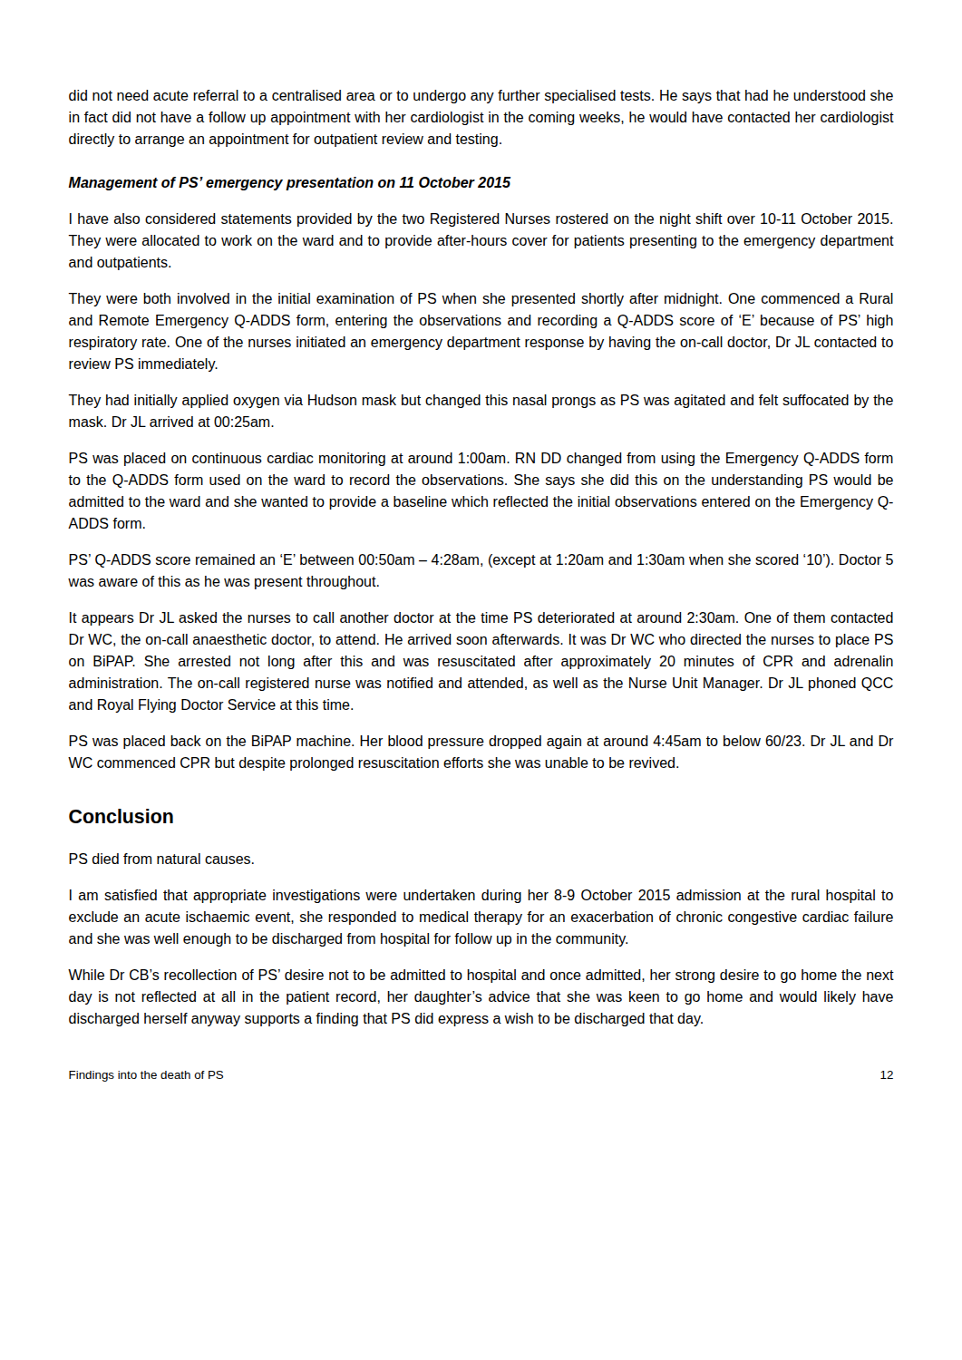did not need acute referral to a centralised area or to undergo any further specialised tests. He says that had he understood she in fact did not have a follow up appointment with her cardiologist in the coming weeks, he would have contacted her cardiologist directly to arrange an appointment for outpatient review and testing.
Management of PS’ emergency presentation on 11 October 2015
I have also considered statements provided by the two Registered Nurses rostered on the night shift over 10-11 October 2015. They were allocated to work on the ward and to provide after-hours cover for patients presenting to the emergency department and outpatients.
They were both involved in the initial examination of PS when she presented shortly after midnight. One commenced a Rural and Remote Emergency Q-ADDS form, entering the observations and recording a Q-ADDS score of ‘E’ because of PS’ high respiratory rate. One of the nurses initiated an emergency department response by having the on-call doctor, Dr JL contacted to review PS immediately.
They had initially applied oxygen via Hudson mask but changed this nasal prongs as PS was agitated and felt suffocated by the mask. Dr JL arrived at 00:25am.
PS was placed on continuous cardiac monitoring at around 1:00am. RN DD changed from using the Emergency Q-ADDS form to the Q-ADDS form used on the ward to record the observations. She says she did this on the understanding PS would be admitted to the ward and she wanted to provide a baseline which reflected the initial observations entered on the Emergency Q-ADDS form.
PS’ Q-ADDS score remained an ‘E’ between 00:50am – 4:28am, (except at 1:20am and 1:30am when she scored ‘10’). Doctor 5 was aware of this as he was present throughout.
It appears Dr JL asked the nurses to call another doctor at the time PS deteriorated at around 2:30am. One of them contacted Dr WC, the on-call anaesthetic doctor, to attend. He arrived soon afterwards. It was Dr WC who directed the nurses to place PS on BiPAP. She arrested not long after this and was resuscitated after approximately 20 minutes of CPR and adrenalin administration. The on-call registered nurse was notified and attended, as well as the Nurse Unit Manager. Dr JL phoned QCC and Royal Flying Doctor Service at this time.
PS was placed back on the BiPAP machine. Her blood pressure dropped again at around 4:45am to below 60/23. Dr JL and Dr WC commenced CPR but despite prolonged resuscitation efforts she was unable to be revived.
Conclusion
PS died from natural causes.
I am satisfied that appropriate investigations were undertaken during her 8-9 October 2015 admission at the rural hospital to exclude an acute ischaemic event, she responded to medical therapy for an exacerbation of chronic congestive cardiac failure and she was well enough to be discharged from hospital for follow up in the community.
While Dr CB’s recollection of PS’ desire not to be admitted to hospital and once admitted, her strong desire to go home the next day is not reflected at all in the patient record, her daughter’s advice that she was keen to go home and would likely have discharged herself anyway supports a finding that PS did express a wish to be discharged that day.
Findings into the death of PS 12